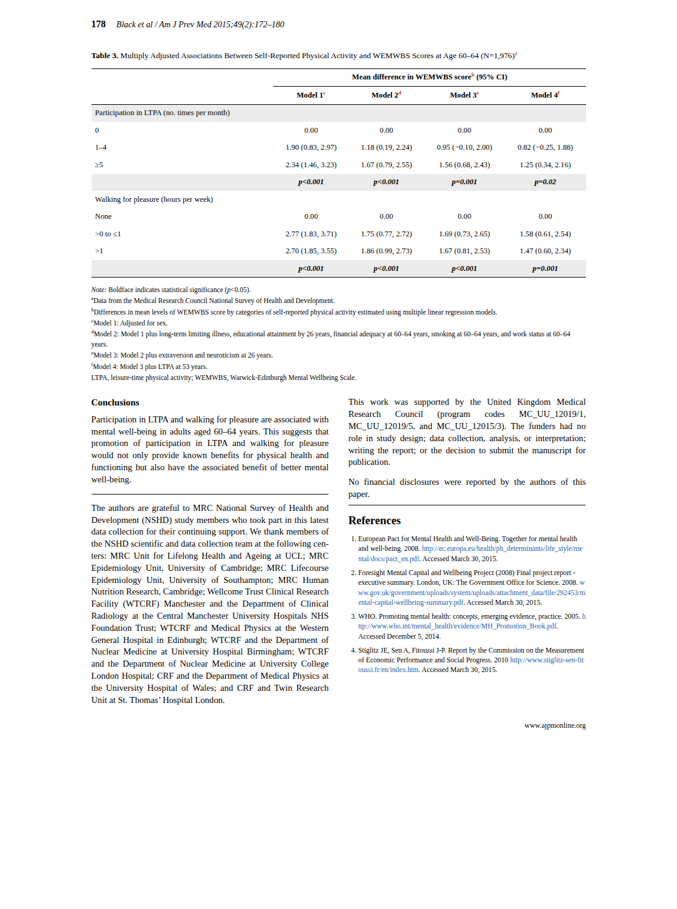178 Black et al / Am J Prev Med 2015;49(2):172–180
Table 3. Multiply Adjusted Associations Between Self-Reported Physical Activity and WEMWBS Scores at Age 60–64 (N=1,976)a
| | Mean difference in WEMWBS score b (95% CI) |
| --- | --- |
| | Model 1 c | Model 2 d | Model 3 e | Model 4 f |
| Participation in LTPA (no. times per month) | | | | |
| 0 | 0.00 | 0.00 | 0.00 | 0.00 |
| 1–4 | 1.90 (0.83, 2.97) | 1.18 (0.19, 2.24) | 0.95 (−0.10, 2.00) | 0.82 (−0.25, 1.88) |
| ≥5 | 2.34 (1.46, 3.23) | 1.67 (0.79, 2.55) | 1.56 (0.68, 2.43) | 1.25 (0.34, 2.16) |
| | p<0.001 | p<0.001 | p=0.001 | p=0.02 |
| Walking for pleasure (hours per week) | | | | |
| None | 0.00 | 0.00 | 0.00 | 0.00 |
| >0 to ≤1 | 2.77 (1.83, 3.71) | 1.75 (0.77, 2.72) | 1.69 (0.73, 2.65) | 1.58 (0.61, 2.54) |
| >1 | 2.70 (1.85, 3.55) | 1.86 (0.99, 2.73) | 1.67 (0.81, 2.53) | 1.47 (0.60, 2.34) |
| | p<0.001 | p<0.001 | p<0.001 | p=0.001 |
Note: Boldface indicates statistical significance (p<0.05).
aData from the Medical Research Council National Survey of Health and Development.
bDifferences in mean levels of WEMWBS score by categories of self-reported physical activity estimated using multiple linear regression models.
cModel 1: Adjusted for sex.
dModel 2: Model 1 plus long-term limiting illness, educational attainment by 26 years, financial adequacy at 60–64 years, smoking at 60–64 years, and work status at 60–64 years.
eModel 3: Model 2 plus extraversion and neuroticism at 26 years.
fModel 4: Model 3 plus LTPA at 53 years.
LTPA, leisure-time physical activity; WEMWBS, Warwick-Edinburgh Mental Wellbeing Scale.
Conclusions
Participation in LTPA and walking for pleasure are associated with mental well-being in adults aged 60–64 years. This suggests that promotion of participation in LTPA and walking for pleasure would not only provide known benefits for physical health and functioning but also have the associated benefit of better mental well-being.
The authors are grateful to MRC National Survey of Health and Development (NSHD) study members who took part in this latest data collection for their continuing support. We thank members of the NSHD scientific and data collection team at the following centers: MRC Unit for Lifelong Health and Ageing at UCL; MRC Epidemiology Unit, University of Cambridge; MRC Lifecourse Epidemiology Unit, University of Southampton; MRC Human Nutrition Research, Cambridge; Wellcome Trust Clinical Research Facility (WTCRF) Manchester and the Department of Clinical Radiology at the Central Manchester University Hospitals NHS Foundation Trust; WTCRF and Medical Physics at the Western General Hospital in Edinburgh; WTCRF and the Department of Nuclear Medicine at University Hospital Birmingham; WTCRF and the Department of Nuclear Medicine at University College London Hospital; CRF and the Department of Medical Physics at the University Hospital of Wales; and CRF and Twin Research Unit at St. Thomas’ Hospital London.
This work was supported by the United Kingdom Medical Research Council (program codes MC_UU_12019/1, MC_UU_12019/5, and MC_UU_12015/3). The funders had no role in study design; data collection, analysis, or interpretation; writing the report; or the decision to submit the manuscript for publication.
No financial disclosures were reported by the authors of this paper.
References
European Pact for Mental Health and Well-Being. Together for mental health and well-being. 2008. http://ec.europa.eu/health/ph_determinants/life_style/mental/docs/pact_en.pdf. Accessed March 30, 2015.
Foresight Mental Capital and Wellbeing Project (2008) Final project report - executive summary. London, UK: The Government Office for Science. 2008. www.gov.uk/government/uploads/system/uploads/attachment_data/file/292453/mental-capital-wellbeing-summary.pdf. Accessed March 30, 2015.
WHO. Promoting mental health: concepts, emerging evidence, practice. 2005. http://www.who.int/mental_health/evidence/MH_Promotion_Book.pdf. Accessed December 5, 2014.
Stiglitz JE, Sen A, Fitoussi J-P. Report by the Commission on the Measurement of Economic Performance and Social Progress. 2010 http://www.stiglitz-sen-fitoussi.fr/en/index.htm. Accessed March 30, 2015.
www.ajpmonline.org